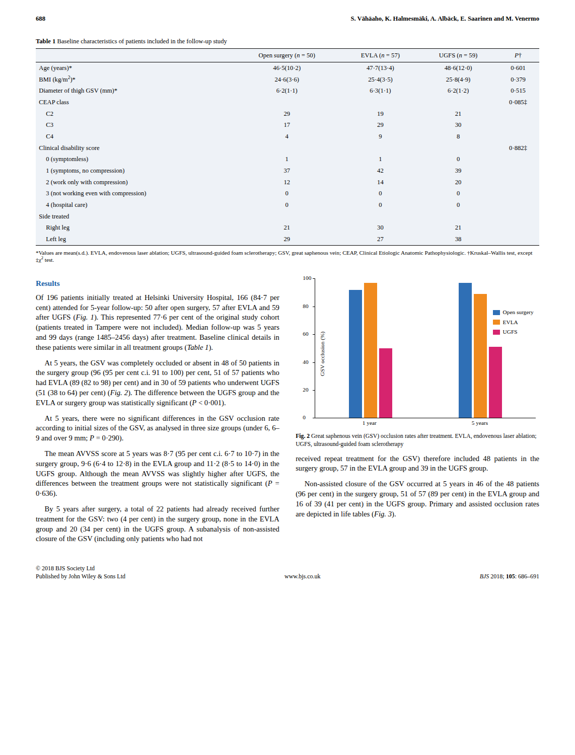688 S. Vähäaho, K. Halmesmäki, A. Albäck, E. Saarinen and M. Venermo
Table 1 Baseline characteristics of patients included in the follow-up study
| | Open surgery ( n = 50) | EVLA ( n = 57) | UGFS ( n = 59) | P † |
| --- | --- | --- | --- | --- |
| Age (years)* | 46·5(10·2) | 47·7(13·4) | 48·6(12·0) | 0·601 |
| BMI (kg/m 2 )* | 24·6(3·6) | 25·4(3·5) | 25·8(4·9) | 0·379 |
| Diameter of thigh GSV (mm)* | 6·2(1·1) | 6·3(1·1) | 6·2(1·2) | 0·515 |
| CEAP class | | | | 0·085‡ |
| C2 | 29 | 19 | 21 | |
| C3 | 17 | 29 | 30 | |
| C4 | 4 | 9 | 8 | |
| Clinical disability score | | | | 0·882‡ |
| 0 (symptomless) | 1 | 1 | 0 | |
| 1 (symptoms, no compression) | 37 | 42 | 39 | |
| 2 (work only with compression) | 12 | 14 | 20 | |
| 3 (not working even with compression) | 0 | 0 | 0 | |
| 4 (hospital care) | 0 | 0 | 0 | |
| Side treated | | | | |
| Right leg | 21 | 30 | 21 | |
| Left leg | 29 | 27 | 38 | |
*Values are mean(s.d.). EVLA, endovenous laser ablation; UGFS, ultrasound-guided foam sclerotherapy; GSV, great saphenous vein; CEAP, Clinical Etiologic Anatomic Pathophysiologic. †Kruskal–Wallis test, except ‡χ2 test.
Results
Of 196 patients initially treated at Helsinki University Hospital, 166 (84·7 per cent) attended for 5-year follow-up: 50 after open surgery, 57 after EVLA and 59 after UGFS (Fig. 1). This represented 77·6 per cent of the original study cohort (patients treated in Tampere were not included). Median follow-up was 5 years and 99 days (range 1485–2456 days) after treatment. Baseline clinical details in these patients were similar in all treatment groups (Table 1).
At 5 years, the GSV was completely occluded or absent in 48 of 50 patients in the surgery group (96 (95 per cent c.i. 91 to 100) per cent, 51 of 57 patients who had EVLA (89 (82 to 98) per cent) and in 30 of 59 patients who underwent UGFS (51 (38 to 64) per cent) (Fig. 2). The difference between the UGFS group and the EVLA or surgery group was statistically significant (P < 0·001).
At 5 years, there were no significant differences in the GSV occlusion rate according to initial sizes of the GSV, as analysed in three size groups (under 6, 6–9 and over 9 mm; P = 0·290).
The mean AVVSS score at 5 years was 8·7 (95 per cent c.i. 6·7 to 10·7) in the surgery group, 9·6 (6·4 to 12·8) in the EVLA group and 11·2 (8·5 to 14·0) in the UGFS group. Although the mean AVVSS was slightly higher after UGFS, the differences between the treatment groups were not statistically significant (P = 0·636).
By 5 years after surgery, a total of 22 patients had already received further treatment for the GSV: two (4 per cent) in the surgery group, none in the EVLA group and 20 (34 per cent) in the UGFS group. A subanalysis of non-assisted closure of the GSV (including only patients who had not
GSV occlusion (%)
100
80
60
40
20
0
Open surgery
EVLA
UGFS
1 year 5 years
Fig. 2 Great saphenous vein (GSV) occlusion rates after treatment. EVLA, endovenous laser ablation; UGFS, ultrasound-guided foam sclerotherapy
received repeat treatment for the GSV) therefore included 48 patients in the surgery group, 57 in the EVLA group and 39 in the UGFS group.
Non-assisted closure of the GSV occurred at 5 years in 46 of the 48 patients (96 per cent) in the surgery group, 51 of 57 (89 per cent) in the EVLA group and 16 of 39 (41 per cent) in the UGFS group. Primary and assisted occlusion rates are depicted in life tables (Fig. 3).
© 2018 BJS Society Ltd
Published by John Wiley & Sons Ltd
www.bjs.co.uk
BJS 2018; 105: 686–691